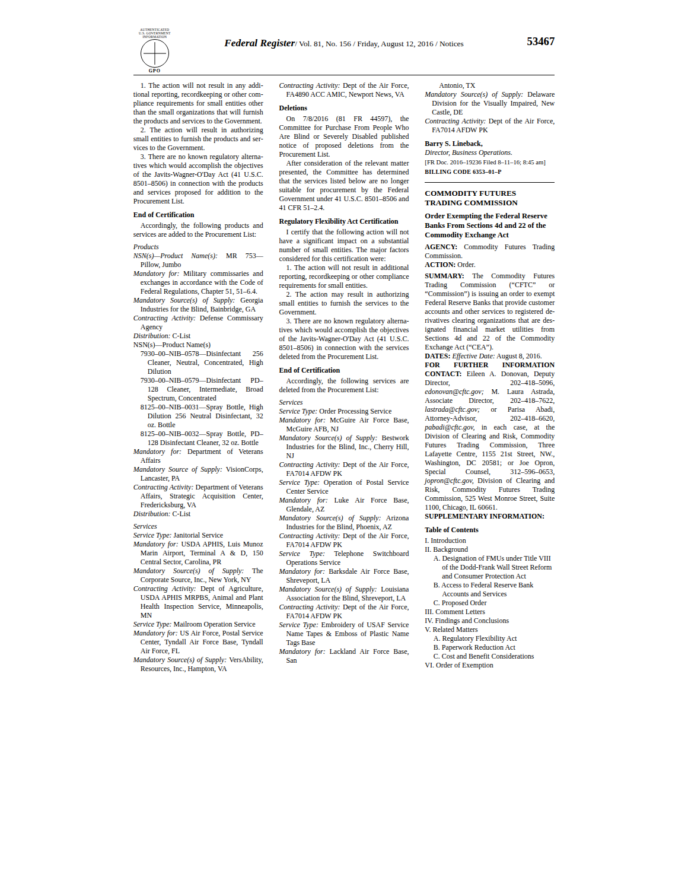Authenticated
U.S. Government
Information
GPO
Federal Register/ Vol. 81, No. 156 / Friday, August 12, 2016 / Notices
53467
1. The action will not result in any additional reporting, recordkeeping or other compliance requirements for small entities other than the small organizations that will furnish the products and services to the Government.
2. The action will result in authorizing small entities to furnish the products and services to the Government.
3. There are no known regulatory alternatives which would accomplish the objectives of the Javits-Wagner-O'Day Act (41 U.S.C. 8501–8506) in connection with the products and services proposed for addition to the Procurement List.
End of Certification
Accordingly, the following products and services are added to the Procurement List:
Products
NSN(s)—Product Name(s): MR 753—Pillow, Jumbo
Mandatory for: Military commissaries and exchanges in accordance with the Code of Federal Regulations, Chapter 51, 51–6.4.
Mandatory Source(s) of Supply: Georgia Industries for the Blind, Bainbridge, GA
Contracting Activity: Defense Commissary Agency
Distribution: C-List
NSN(s)—Product Name(s)
7930–00–NIB–0578—Disinfectant 256 Cleaner, Neutral, Concentrated, High Dilution
7930–00–NIB–0579—Disinfectant PD–128 Cleaner, Intermediate, Broad Spectrum, Concentrated
8125–00–NIB–0031—Spray Bottle, High Dilution 256 Neutral Disinfectant, 32 oz. Bottle
8125–00–NIB–0032—Spray Bottle, PD–128 Disinfectant Cleaner, 32 oz. Bottle
Mandatory for: Department of Veterans Affairs
Mandatory Source of Supply: VisionCorps, Lancaster, PA
Contracting Activity: Department of Veterans Affairs, Strategic Acquisition Center, Fredericksburg, VA
Distribution: C-List
Services
Service Type: Janitorial Service
Mandatory for: USDA APHIS, Luis Munoz Marin Airport, Terminal A & D, 150 Central Sector, Carolina, PR
Mandatory Source(s) of Supply: The Corporate Source, Inc., New York, NY
Contracting Activity: Dept of Agriculture, USDA APHIS MRPBS, Animal and Plant Health Inspection Service, Minneapolis, MN
Service Type: Mailroom Operation Service
Mandatory for: US Air Force, Postal Service Center, Tyndall Air Force Base, Tyndall Air Force, FL
Mandatory Source(s) of Supply: VersAbility, Resources, Inc., Hampton, VA
Contracting Activity: Dept of the Air Force, FA4890 ACC AMIC, Newport News, VA
Deletions
On 7/8/2016 (81 FR 44597), the Committee for Purchase From People Who Are Blind or Severely Disabled published notice of proposed deletions from the Procurement List.
After consideration of the relevant matter presented, the Committee has determined that the services listed below are no longer suitable for procurement by the Federal Government under 41 U.S.C. 8501–8506 and 41 CFR 51–2.4.
Regulatory Flexibility Act Certification
I certify that the following action will not have a significant impact on a substantial number of small entities. The major factors considered for this certification were:
1. The action will not result in additional reporting, recordkeeping or other compliance requirements for small entities.
2. The action may result in authorizing small entities to furnish the services to the Government.
3. There are no known regulatory alternatives which would accomplish the objectives of the Javits-Wagner-O'Day Act (41 U.S.C. 8501–8506) in connection with the services deleted from the Procurement List.
End of Certification
Accordingly, the following services are deleted from the Procurement List:
Services
Service Type: Order Processing Service
Mandatory for: McGuire Air Force Base, McGuire AFB, NJ
Mandatory Source(s) of Supply: Bestwork Industries for the Blind, Inc., Cherry Hill, NJ
Contracting Activity: Dept of the Air Force, FA7014 AFDW PK
Service Type: Operation of Postal Service Center Service
Mandatory for: Luke Air Force Base, Glendale, AZ
Mandatory Source(s) of Supply: Arizona Industries for the Blind, Phoenix, AZ
Contracting Activity: Dept of the Air Force, FA7014 AFDW PK
Service Type: Telephone Switchboard Operations Service
Mandatory for: Barksdale Air Force Base, Shreveport, LA
Mandatory Source(s) of Supply: Louisiana Association for the Blind, Shreveport, LA
Contracting Activity: Dept of the Air Force, FA7014 AFDW PK
Service Type: Embroidery of USAF Service Name Tapes & Emboss of Plastic Name Tags Base
Mandatory for: Lackland Air Force Base, San
Antonio, TX
Mandatory Source(s) of Supply: Delaware Division for the Visually Impaired, New Castle, DE
Contracting Activity: Dept of the Air Force, FA7014 AFDW PK
Barry S. Lineback,
Director, Business Operations.
[FR Doc. 2016–19236 Filed 8–11–16; 8:45 am]
BILLING CODE 6353–01–P
COMMODITY FUTURES TRADING COMMISSION
Order Exempting the Federal Reserve Banks From Sections 4d and 22 of the Commodity Exchange Act
AGENCY: Commodity Futures Trading Commission.
ACTION: Order.
SUMMARY: The Commodity Futures Trading Commission (“CFTC” or “Commission”) is issuing an order to exempt Federal Reserve Banks that provide customer accounts and other services to registered derivatives clearing organizations that are designated financial market utilities from Sections 4d and 22 of the Commodity Exchange Act (“CEA”).
DATES: Effective Date: August 8, 2016.
FOR FURTHER INFORMATION CONTACT: Eileen A. Donovan, Deputy Director, 202–418–5096, edonovan@cftc.gov; M. Laura Astrada, Associate Director, 202–418–7622, lastrada@cftc.gov; or Parisa Abadi, Attorney-Advisor, 202–418–6620, pabadi@cftc.gov, in each case, at the Division of Clearing and Risk, Commodity Futures Trading Commission, Three Lafayette Centre, 1155 21st Street, NW., Washington, DC 20581; or Joe Opron, Special Counsel, 312–596–0653, jopron@cftc.gov, Division of Clearing and Risk, Commodity Futures Trading Commission, 525 West Monroe Street, Suite 1100, Chicago, IL 60661.
SUPPLEMENTARY INFORMATION:
Table of Contents
I. Introduction
II. Background
A. Designation of FMUs under Title VIII of the Dodd-Frank Wall Street Reform and Consumer Protection Act
B. Access to Federal Reserve Bank Accounts and Services
C. Proposed Order
III. Comment Letters
IV. Findings and Conclusions
V. Related Matters
A. Regulatory Flexibility Act
B. Paperwork Reduction Act
C. Cost and Benefit Considerations
VI. Order of Exemption